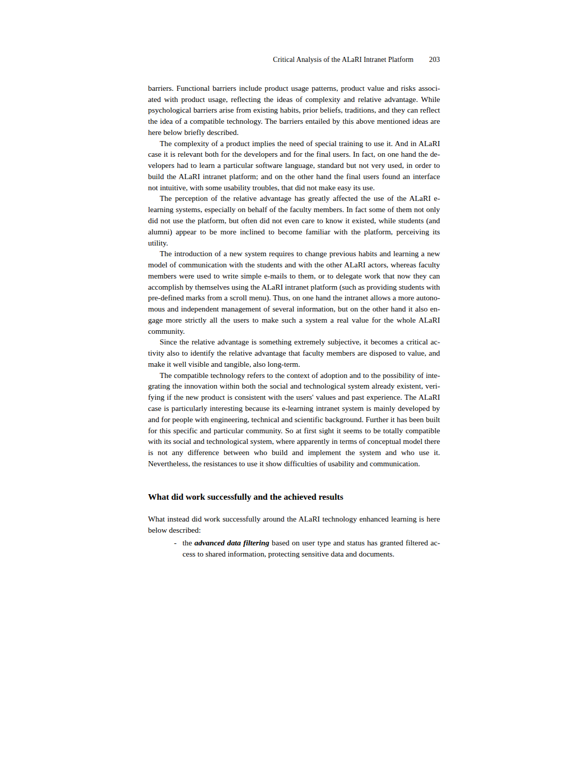Critical Analysis of the ALaRI Intranet Platform203
barriers. Functional barriers include product usage patterns, product value and risks associated with product usage, reflecting the ideas of complexity and relative advantage. While psychological barriers arise from existing habits, prior beliefs, traditions, and they can reflect the idea of a compatible technology. The barriers entailed by this above mentioned ideas are here below briefly described.
The complexity of a product implies the need of special training to use it. And in ALaRI case it is relevant both for the developers and for the final users. In fact, on one hand the developers had to learn a particular software language, standard but not very used, in order to build the ALaRI intranet platform; and on the other hand the final users found an interface not intuitive, with some usability troubles, that did not make easy its use.
The perception of the relative advantage has greatly affected the use of the ALaRI e-learning systems, especially on behalf of the faculty members. In fact some of them not only did not use the platform, but often did not even care to know it existed, while students (and alumni) appear to be more inclined to become familiar with the platform, perceiving its utility.
The introduction of a new system requires to change previous habits and learning a new model of communication with the students and with the other ALaRI actors, whereas faculty members were used to write simple e-mails to them, or to delegate work that now they can accomplish by themselves using the ALaRI intranet platform (such as providing students with pre-defined marks from a scroll menu). Thus, on one hand the intranet allows a more autonomous and independent management of several information, but on the other hand it also engage more strictly all the users to make such a system a real value for the whole ALaRI community.
Since the relative advantage is something extremely subjective, it becomes a critical activity also to identify the relative advantage that faculty members are disposed to value, and make it well visible and tangible, also long-term.
The compatible technology refers to the context of adoption and to the possibility of integrating the innovation within both the social and technological system already existent, verifying if the new product is consistent with the users' values and past experience. The ALaRI case is particularly interesting because its e-learning intranet system is mainly developed by and for people with engineering, technical and scientific background. Further it has been built for this specific and particular community. So at first sight it seems to be totally compatible with its social and technological system, where apparently in terms of conceptual model there is not any difference between who build and implement the system and who use it. Nevertheless, the resistances to use it show difficulties of usability and communication.
What did work successfully and the achieved results
What instead did work successfully around the ALaRI technology enhanced learning is here below described:
the advanced data filtering based on user type and status has granted filtered access to shared information, protecting sensitive data and documents.